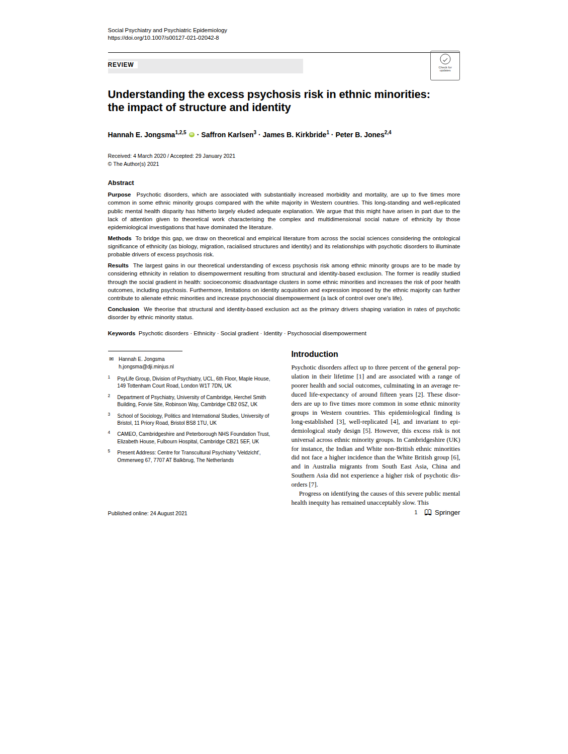Social Psychiatry and Psychiatric Epidemiology
https://doi.org/10.1007/s00127-021-02042-8
Review
Check for
updates
Understanding the excess psychosis risk in ethnic minorities:
the impact of structure and identity
Hannah E. Jongsma1,2,5 · Saffron Karlsen3 · James B. Kirkbride1 · Peter B. Jones2,4
Received: 4 March 2020 / Accepted: 29 January 2021
© The Author(s) 2021
Abstract
Purpose Psychotic disorders, which are associated with substantially increased morbidity and mortality, are up to five times more common in some ethnic minority groups compared with the white majority in Western countries. This long-standing and well-replicated public mental health disparity has hitherto largely eluded adequate explanation. We argue that this might have arisen in part due to the lack of attention given to theoretical work characterising the complex and multidimensional social nature of ethnicity by those epidemiological investigations that have dominated the literature.
Methods To bridge this gap, we draw on theoretical and empirical literature from across the social sciences considering the ontological significance of ethnicity (as biology, migration, racialised structures and identity) and its relationships with psychotic disorders to illuminate probable drivers of excess psychosis risk.
Results The largest gains in our theoretical understanding of excess psychosis risk among ethnic minority groups are to be made by considering ethnicity in relation to disempowerment resulting from structural and identity-based exclusion. The former is readily studied through the social gradient in health: socioeconomic disadvantage clusters in some ethnic minorities and increases the risk of poor health outcomes, including psychosis. Furthermore, limitations on identity acquisition and expression imposed by the ethnic majority can further contribute to alienate ethnic minorities and increase psychosocial disempowerment (a lack of control over one's life).
Conclusion We theorise that structural and identity-based exclusion act as the primary drivers shaping variation in rates of psychotic disorder by ethnic minority status.
Keywords Psychotic disorders · Ethnicity · Social gradient · Identity · Psychosocial disempowerment
✉
Hannah E. Jongsma
h.jongsma@dji.minjus.nl
PsyLife Group, Division of Psychiatry, UCL, 6th Floor, Maple House, 149 Tottenham Court Road, London W1T 7DN, UK
Department of Psychiatry, University of Cambridge, Herchel Smith Building, Forvie Site, Robinson Way, Cambridge CB2 0SZ, UK
School of Sociology, Politics and International Studies, University of Bristol, 11 Priory Road, Bristol BS8 1TU, UK
CAMEO, Cambridgeshire and Peterborough NHS Foundation Trust, Elizabeth House, Fulbourn Hospital, Cambridge CB21 5EF, UK
Present Address: Centre for Transcultural Psychiatry 'Veldzicht', Ommerweg 67, 7707 AT Balkbrug, The Netherlands
Introduction
Psychotic disorders affect up to three percent of the general population in their lifetime [1] and are associated with a range of poorer health and social outcomes, culminating in an average reduced life-expectancy of around fifteen years [2]. These disorders are up to five times more common in some ethnic minority groups in Western countries. This epidemiological finding is long-established [3], well-replicated [4], and invariant to epidemiological study design [5]. However, this excess risk is not universal across ethnic minority groups. In Cambridgeshire (UK) for instance, the Indian and White non-British ethnic minorities did not face a higher incidence than the White British group [6], and in Australia migrants from South East Asia, China and Southern Asia did not experience a higher risk of psychotic disorders [7].
Progress on identifying the causes of this severe public mental health inequity has remained unacceptably slow. This
Published online: 24 August 2021
1 🕮 Springer